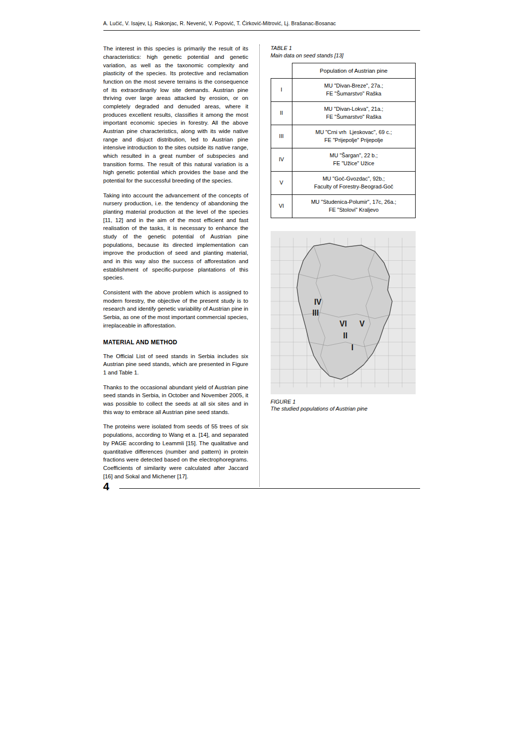A. Lučić, V. Isajev, Lj. Rakonjac, R. Nevenić, V. Popović, T. Ćirković-Mitrović, Lj. Brašanac-Bosanac
The interest in this species is primarily the result of its characteristics: high genetic potential and genetic variation, as well as the taxonomic complexity and plasticity of the species. Its protective and reclamation function on the most severe terrains is the consequence of its extraordinarily low site demands. Austrian pine thriving over large areas attacked by erosion, or on completely degraded and denuded areas, where it produces excellent results, classifies it among the most important economic species in forestry. All the above Austrian pine characteristics, along with its wide native range and disjuct distribution, led to Austrian pine intensive introduction to the sites outside its native range, which resulted in a great number of subspecies and transition forms. The result of this natural variation is a high genetic potential which provides the base and the potential for the successful breeding of the species.
Taking into account the advancement of the concepts of nursery production, i.e. the tendency of abandoning the planting material production at the level of the species [11, 12] and in the aim of the most efficient and fast realisation of the tasks, it is necessary to enhance the study of the genetic potential of Austrian pine populations, because its directed implementation can improve the production of seed and planting material, and in this way also the success of afforestation and establishment of specific-purpose plantations of this species.
Consistent with the above problem which is assigned to modern forestry, the objective of the present study is to research and identify genetic variability of Austrian pine in Serbia, as one of the most important commercial species, irreplaceable in afforestation.
MATERIAL AND METHOD
The Official List of seed stands in Serbia includes six Austrian pine seed stands, which are presented in Figure 1 and Table 1.
Thanks to the occasional abundant yield of Austrian pine seed stands in Serbia, in October and November 2005, it was possible to collect the seeds at all six sites and in this way to embrace all Austrian pine seed stands.
The proteins were isolated from seeds of 55 trees of six populations, according to Wang et a. [14], and separated by PAGE according to Leammli [15]. The qualitative and quantitative differences (number and pattern) in protein fractions were detected based on the electrophoregrams. Coefficients of similarity were calculated after Jaccard [16] and Sokal and Michener [17].
TABLE 1
Main data on seed stands [13]
| | Population of Austrian pine |
| I | MU "Divan-Breze", 27a.; FE "Šumarstvo" Raška |
| II | MU "Divan-Lokva", 21a.; FE "Šumarstvo" Raška |
| III | MU "Crni vrh Ljeskovac", 69 c.; FE "Prijepolje" Prijepolje |
| IV | MU "Šargan", 22 b.; FE "Užice" Užice |
| V | MU "Goč-Gvozdac", 92b.; Faculty of Forestry-Beograd-Goč |
| VI | MU "Studenica-Polumir", 17c, 26a.; FE "Stolovi" Kraljevo |
IV III VI V II I
FIGURE 1
The studied populations of Austrian pine
4